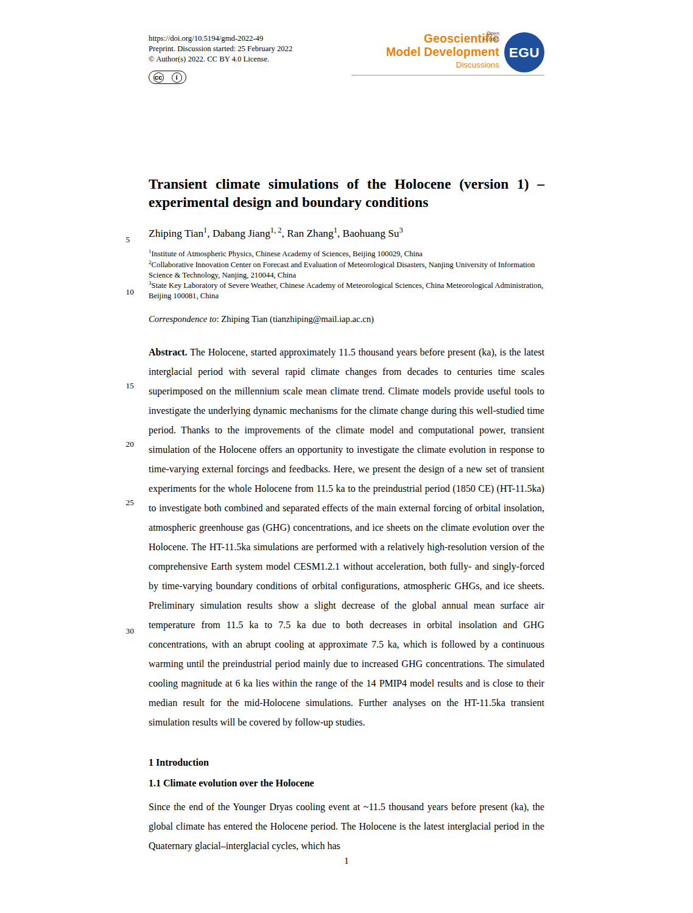https://doi.org/10.5194/gmd-2022-49
Preprint. Discussion started: 25 February 2022
© Author(s) 2022. CC BY 4.0 License.
cc i
Open
Access
Geoscientific
Model Development
Discussions
EGU
Transient climate simulations of the Holocene (version 1) – experimental design and boundary conditions
Zhiping Tian1, Dabang Jiang1, 2, Ran Zhang1, Baohuang Su3
1Institute of Atmospheric Physics, Chinese Academy of Sciences, Beijing 100029, China
2Collaborative Innovation Center on Forecast and Evaluation of Meteorological Disasters, Nanjing University of Information Science & Technology, Nanjing, 210044, China
3State Key Laboratory of Severe Weather, Chinese Academy of Meteorological Sciences, China Meteorological Administration, Beijing 100081, China
Correspondence to: Zhiping Tian (tianzhiping@mail.iap.ac.cn)
Abstract. The Holocene, started approximately 11.5 thousand years before present (ka), is the latest interglacial period with several rapid climate changes from decades to centuries time scales superimposed on the millennium scale mean climate trend. Climate models provide useful tools to investigate the underlying dynamic mechanisms for the climate change during this well-studied time period. Thanks to the improvements of the climate model and computational power, transient simulation of the Holocene offers an opportunity to investigate the climate evolution in response to time-varying external forcings and feedbacks. Here, we present the design of a new set of transient experiments for the whole Holocene from 11.5 ka to the preindustrial period (1850 CE) (HT-11.5ka) to investigate both combined and separated effects of the main external forcing of orbital insolation, atmospheric greenhouse gas (GHG) concentrations, and ice sheets on the climate evolution over the Holocene. The HT-11.5ka simulations are performed with a relatively high-resolution version of the comprehensive Earth system model CESM1.2.1 without acceleration, both fully- and singly-forced by time-varying boundary conditions of orbital configurations, atmospheric GHGs, and ice sheets. Preliminary simulation results show a slight decrease of the global annual mean surface air temperature from 11.5 ka to 7.5 ka due to both decreases in orbital insolation and GHG concentrations, with an abrupt cooling at approximate 7.5 ka, which is followed by a continuous warming until the preindustrial period mainly due to increased GHG concentrations. The simulated cooling magnitude at 6 ka lies within the range of the 14 PMIP4 model results and is close to their median result for the mid-Holocene simulations. Further analyses on the HT-11.5ka transient simulation results will be covered by follow-up studies.
1 Introduction
1.1 Climate evolution over the Holocene
Since the end of the Younger Dryas cooling event at ~11.5 thousand years before present (ka), the global climate has entered the Holocene period. The Holocene is the latest interglacial period in the Quaternary glacial–interglacial cycles, which has
5
10
15
20
25
30
1